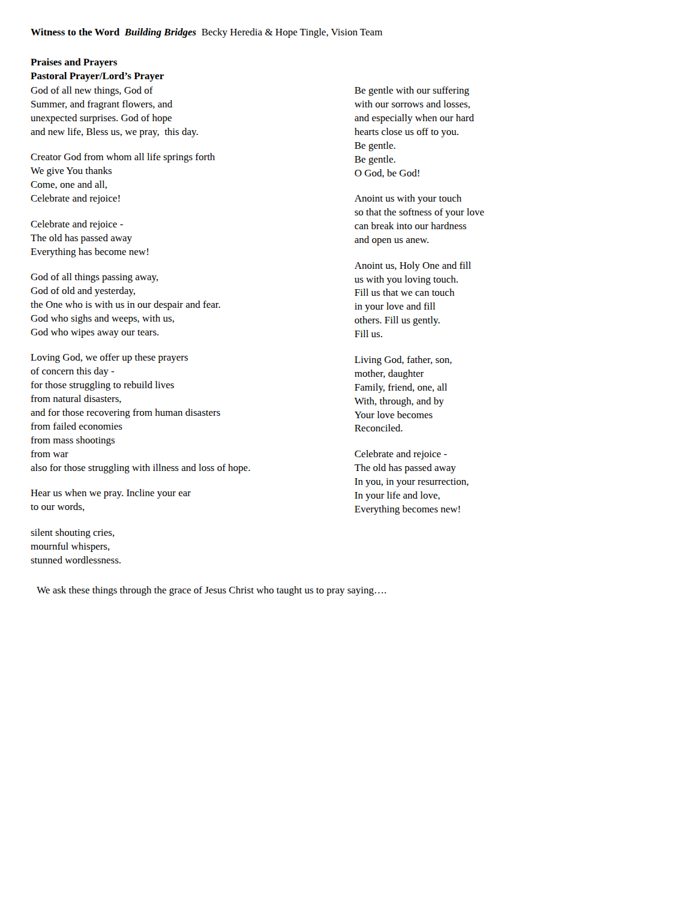Witness to the Word Building Bridges Becky Heredia & Hope Tingle, Vision Team
Praises and Prayers
Pastoral Prayer/Lord’s Prayer
God of all new things, God of
Summer, and fragrant flowers, and
unexpected surprises. God of hope
and new life, Bless us, we pray, this day.
Creator God from whom all life springs forth
We give You thanks
Come, one and all,
Celebrate and rejoice!
Celebrate and rejoice -
The old has passed away
Everything has become new!
God of all things passing away,
God of old and yesterday,
the One who is with us in our despair and fear.
God who sighs and weeps, with us,
God who wipes away our tears.
Loving God, we offer up these prayers
of concern this day -
for those struggling to rebuild lives
from natural disasters,
and for those recovering from human disasters
from failed economies
from mass shootings
from war
also for those struggling with illness and loss of hope.
Hear us when we pray. Incline your ear
to our words,
silent shouting cries,
mournful whispers,
stunned wordlessness.
Be gentle with our suffering
with our sorrows and losses,
and especially when our hard
hearts close us off to you.
Be gentle.
Be gentle.
O God, be God!
Anoint us with your touch
so that the softness of your love
can break into our hardness
and open us anew.
Anoint us, Holy One and fill
us with you loving touch.
Fill us that we can touch
in your love and fill
others. Fill us gently.
Fill us.
Living God, father, son,
mother, daughter
Family, friend, one, all
With, through, and by
Your love becomes
Reconciled.
Celebrate and rejoice -
The old has passed away
In you, in your resurrection,
In your life and love,
Everything becomes new!
We ask these things through the grace of Jesus Christ who taught us to pray saying….